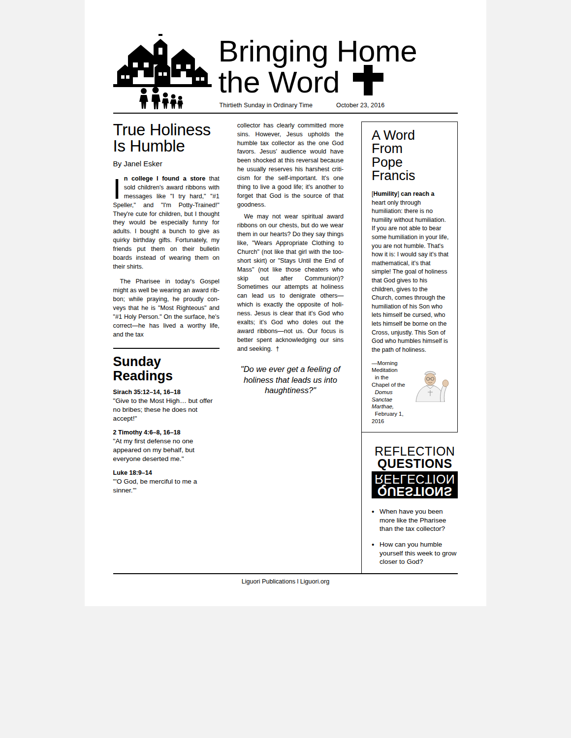Bringing Home the Word
Thirtieth Sunday in Ordinary Time October 23, 2016
True Holiness Is Humble
By Janel Esker
In college I found a store that sold children's award ribbons with messages like "I try hard," "#1 Speller," and "I'm Potty-Trained!" They're cute for children, but I thought they would be especially funny for adults. I bought a bunch to give as quirky birthday gifts. Fortunately, my friends put them on their bulletin boards instead of wearing them on their shirts.
The Pharisee in today's Gospel might as well be wearing an award ribbon; while praying, he proudly conveys that he is "Most Righteous" and "#1 Holy Person." On the surface, he's correct—he has lived a worthy life, and the tax
Sunday Readings
Sirach 35:12–14, 16–18
"Give to the Most High… but offer no bribes; these he does not accept!"
2 Timothy 4:6–8, 16–18
"At my first defense no one appeared on my behalf, but everyone deserted me."
Luke 18:9–14
"'O God, be merciful to me a sinner.'"
collector has clearly committed more sins. However, Jesus upholds the humble tax collector as the one God favors. Jesus' audience would have been shocked at this reversal because he usually reserves his harshest criticism for the self-important. It's one thing to live a good life; it's another to forget that God is the source of that goodness.
We may not wear spiritual award ribbons on our chests, but do we wear them in our hearts? Do they say things like, "Wears Appropriate Clothing to Church" (not like that girl with the too-short skirt) or "Stays Until the End of Mass" (not like those cheaters who skip out after Communion)? Sometimes our attempts at holiness can lead us to denigrate others—which is exactly the opposite of holiness. Jesus is clear that it's God who exalts; it's God who doles out the award ribbons—not us. Our focus is better spent acknowledging our sins and seeking. †
"Do we ever get a feeling of holiness that leads us into haughtiness?"
A Word From
Pope Francis
[Humility] can reach a heart only through humiliation: there is no humility without humiliation. If you are not able to bear some humiliation in your life, you are not humble. That's how it is: I would say it's that mathematical, it's that simple! The goal of holiness that God gives to his children, gives to the Church, comes through the humiliation of his Son who lets himself be cursed, who lets himself be borne on the Cross, unjustly. This Son of God who humbles himself is the path of holiness.
—Morning Meditation
in the Chapel of the
Domus Sanctae Marthae,
February 1, 2016
Reflection
Questions
Questions Reflection
When have you been more like the Pharisee than the tax collector?
How can you humble yourself this week to grow closer to God?
Liguori Publications l Liguori.org